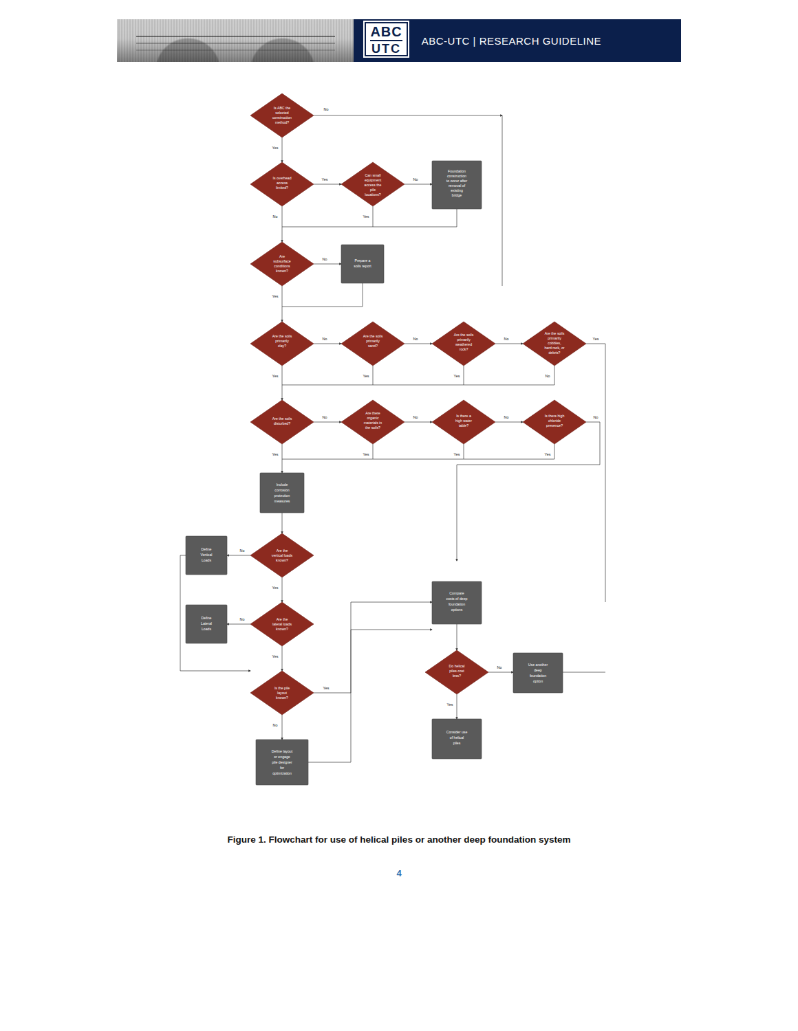ABC UTC
ABC-UTC | RESEARCH GUIDELINE
Is ABC the selected construction method? No Yes Is overhead access limited? Yes Can small equipment access the pile locations? No Foundation construction to occur after removal of existing bridge No Yes Are subsurface conditions known? No Prepare a soils report Yes Are the soils primarily clay? No Are the soils primarily sand? No Are the soils primarily weathered rock? No Are the soils primarily cobbles, hard rock, or debris? Yes Yes Yes Yes No Are the soils disturbed? No Are there organic materials in the soils? No Is there a high water table? No Is there high chloride presence? No Yes Yes Yes Yes Include corrosion protection measures Are the vertical loads known? No Define Vertical Loads Yes Are the lateral loads known? No Define Lateral Loads Yes Is the pile layout known? Yes No Define layout or engage pile designer for optimization Compare costs of deep foundation options Do helical piles cost less? No Use another deep foundation option Yes Consider use of helical piles
Figure 1. Flowchart for use of helical piles or another deep foundation system
4